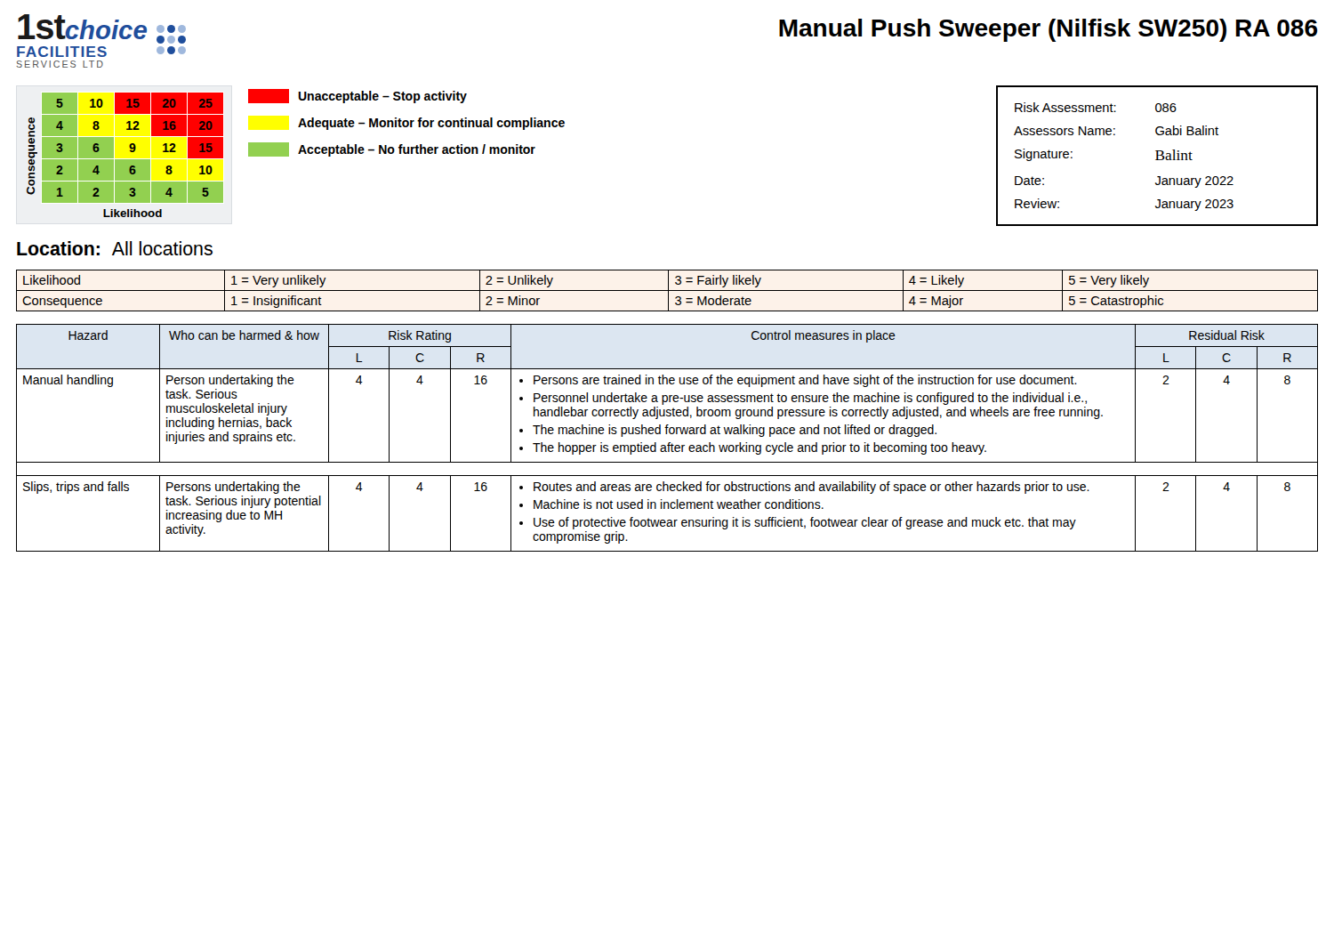1st choice
FACILITIES
SERVICES LTD
Manual Push Sweeper (Nilfisk SW250) RA 086
Consequence
| 5 | 10 | 15 | 20 | 25 |
| 4 | 8 | 12 | 16 | 20 |
| 3 | 6 | 9 | 12 | 15 |
| 2 | 4 | 6 | 8 | 10 |
| 1 | 2 | 3 | 4 | 5 |
Likelihood
Unacceptable – Stop activity
Adequate – Monitor for continual compliance
Acceptable – No further action / monitor
| Risk Assessment: | 086 |
| Assessors Name: | Gabi Balint |
| Signature: | Balint |
| Date: | January 2022 |
| Review: | January 2023 |
Location: All locations
| Likelihood | 1 = Very unlikely | 2 = Unlikely | 3 = Fairly likely | 4 = Likely | 5 = Very likely |
| Consequence | 1 = Insignificant | 2 = Minor | 3 = Moderate | 4 = Major | 5 = Catastrophic |
| Hazard | Who can be harmed & how | Risk Rating | Control measures in place | Residual Risk |
| --- | --- | --- | --- | --- |
| L | C | R | L | C | R |
| Manual handling | Person undertaking the task. Serious musculoskeletal injury including hernias, back injuries and sprains etc. | 4 | 4 | 16 | Persons are trained in the use of the equipment and have sight of the instruction for use document. Personnel undertake a pre-use assessment to ensure the machine is configured to the individual i.e., handlebar correctly adjusted, broom ground pressure is correctly adjusted, and wheels are free running. The machine is pushed forward at walking pace and not lifted or dragged. The hopper is emptied after each working cycle and prior to it becoming too heavy. | 2 | 4 | 8 |
| Slips, trips and falls | Persons undertaking the task. Serious injury potential increasing due to MH activity. | 4 | 4 | 16 | Routes and areas are checked for obstructions and availability of space or other hazards prior to use. Machine is not used in inclement weather conditions. Use of protective footwear ensuring it is sufficient, footwear clear of grease and muck etc. that may compromise grip. | 2 | 4 | 8 |